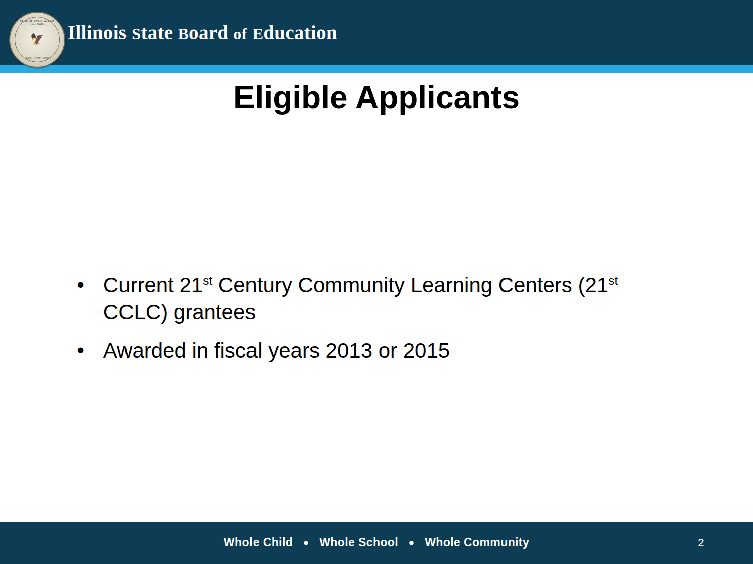Illinois State Board of Education
SEAL OF THE STATE OF ILLINOIS
🦅
AUG. 26TH 1818
Eligible Applicants
Current 21st Century Community Learning Centers (21st CCLC) grantees
Awarded in fiscal years 2013 or 2015
Whole Child ● Whole School ● Whole Community
2